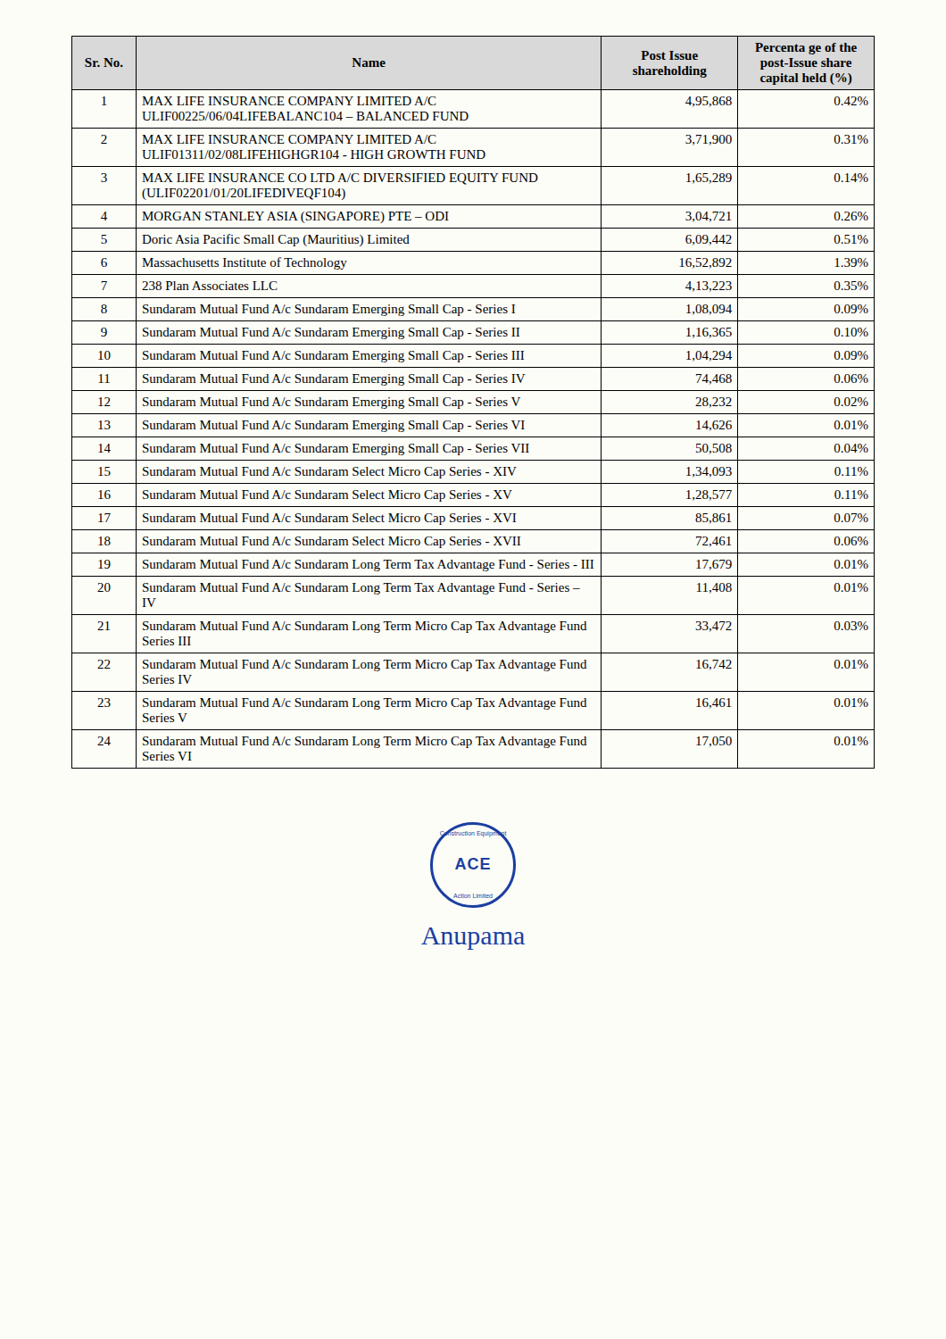| Sr. No. | Name | Post Issue shareholding | Percenta ge of the post-Issue share capital held (%) |
| --- | --- | --- | --- |
| 1 | MAX LIFE INSURANCE COMPANY LIMITED A/C ULIF00225/06/04LIFEBALANC104 – BALANCED FUND | 4,95,868 | 0.42% |
| 2 | MAX LIFE INSURANCE COMPANY LIMITED A/C ULIF01311/02/08LIFEHIGHGR104 - HIGH GROWTH FUND | 3,71,900 | 0.31% |
| 3 | MAX LIFE INSURANCE CO LTD A/C DIVERSIFIED EQUITY FUND (ULIF02201/01/20LIFEDIVEQF104) | 1,65,289 | 0.14% |
| 4 | MORGAN STANLEY ASIA (SINGAPORE) PTE – ODI | 3,04,721 | 0.26% |
| 5 | Doric Asia Pacific Small Cap (Mauritius) Limited | 6,09,442 | 0.51% |
| 6 | Massachusetts Institute of Technology | 16,52,892 | 1.39% |
| 7 | 238 Plan Associates LLC | 4,13,223 | 0.35% |
| 8 | Sundaram Mutual Fund A/c Sundaram Emerging Small Cap - Series I | 1,08,094 | 0.09% |
| 9 | Sundaram Mutual Fund A/c Sundaram Emerging Small Cap - Series II | 1,16,365 | 0.10% |
| 10 | Sundaram Mutual Fund A/c Sundaram Emerging Small Cap - Series III | 1,04,294 | 0.09% |
| 11 | Sundaram Mutual Fund A/c Sundaram Emerging Small Cap - Series IV | 74,468 | 0.06% |
| 12 | Sundaram Mutual Fund A/c Sundaram Emerging Small Cap - Series V | 28,232 | 0.02% |
| 13 | Sundaram Mutual Fund A/c Sundaram Emerging Small Cap - Series VI | 14,626 | 0.01% |
| 14 | Sundaram Mutual Fund A/c Sundaram Emerging Small Cap - Series VII | 50,508 | 0.04% |
| 15 | Sundaram Mutual Fund A/c Sundaram Select Micro Cap Series - XIV | 1,34,093 | 0.11% |
| 16 | Sundaram Mutual Fund A/c Sundaram Select Micro Cap Series - XV | 1,28,577 | 0.11% |
| 17 | Sundaram Mutual Fund A/c Sundaram Select Micro Cap Series - XVI | 85,861 | 0.07% |
| 18 | Sundaram Mutual Fund A/c Sundaram Select Micro Cap Series - XVII | 72,461 | 0.06% |
| 19 | Sundaram Mutual Fund A/c Sundaram Long Term Tax Advantage Fund - Series - III | 17,679 | 0.01% |
| 20 | Sundaram Mutual Fund A/c Sundaram Long Term Tax Advantage Fund - Series – IV | 11,408 | 0.01% |
| 21 | Sundaram Mutual Fund A/c Sundaram Long Term Micro Cap Tax Advantage Fund Series III | 33,472 | 0.03% |
| 22 | Sundaram Mutual Fund A/c Sundaram Long Term Micro Cap Tax Advantage Fund Series IV | 16,742 | 0.01% |
| 23 | Sundaram Mutual Fund A/c Sundaram Long Term Micro Cap Tax Advantage Fund Series V | 16,461 | 0.01% |
| 24 | Sundaram Mutual Fund A/c Sundaram Long Term Micro Cap Tax Advantage Fund Series VI | 17,050 | 0.01% |
Construction Equipment
ACE
Action Limited
Anupama